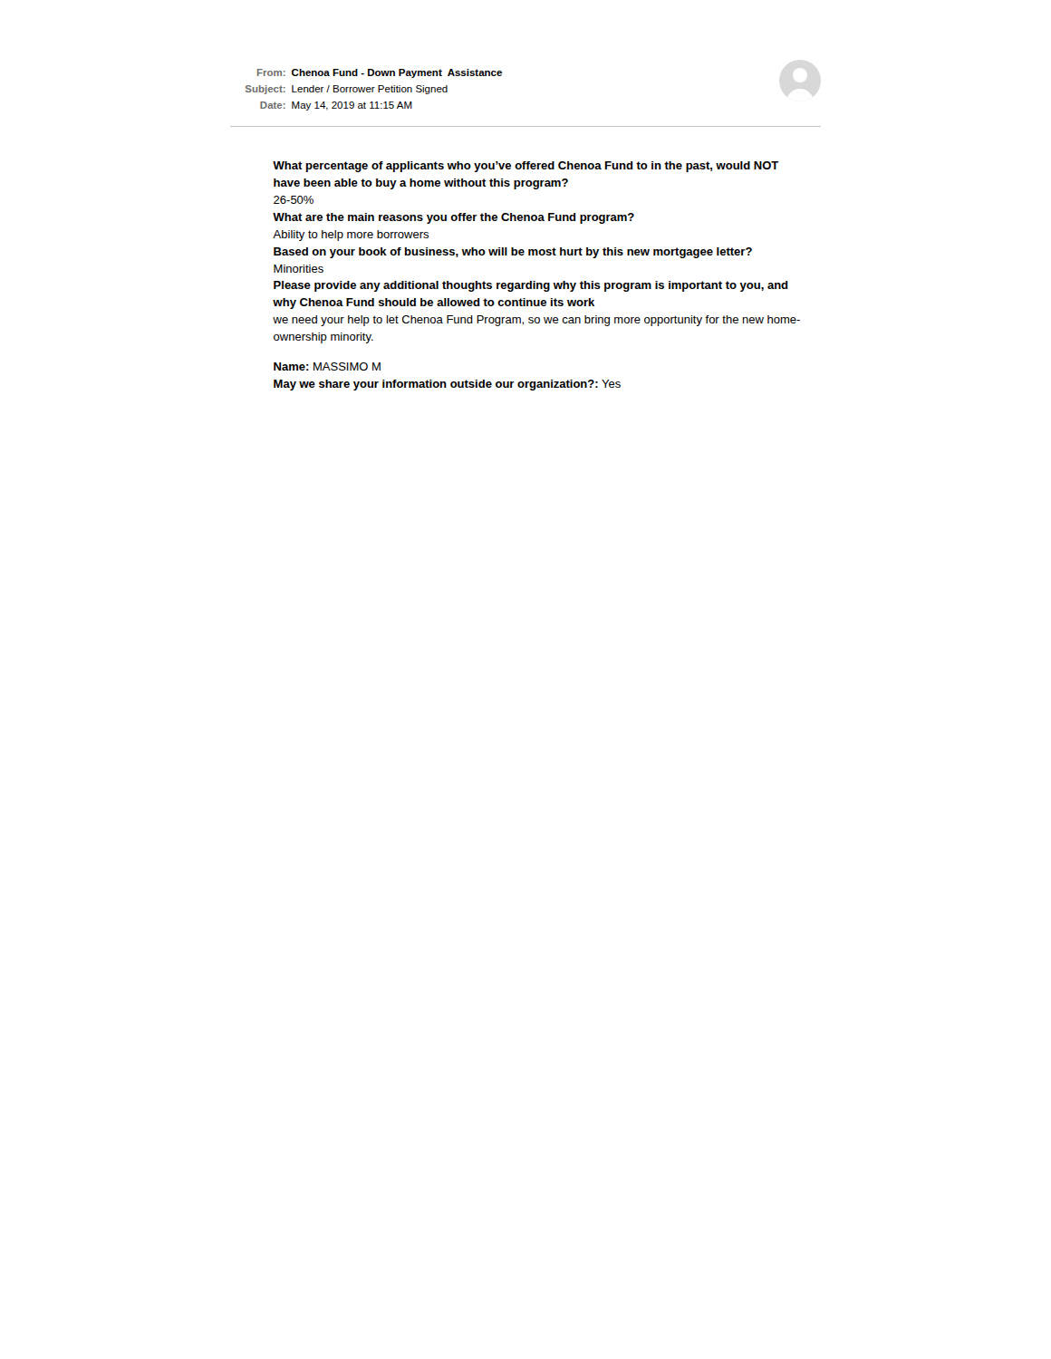From: Chenoa Fund - Down Payment Assistance
Subject: Lender / Borrower Petition Signed
Date: May 14, 2019 at 11:15 AM
What percentage of applicants who you’ve offered Chenoa Fund to in the past, would NOT have been able to buy a home without this program?
26-50%
What are the main reasons you offer the Chenoa Fund program?
Ability to help more borrowers
Based on your book of business, who will be most hurt by this new mortgagee letter?
Minorities
Please provide any additional thoughts regarding why this program is important to you, and why Chenoa Fund should be allowed to continue its work
we need your help to let Chenoa Fund Program, so we can bring more opportunity for the new home-ownership minority.
Name: MASSIMO M
May we share your information outside our organization?: Yes